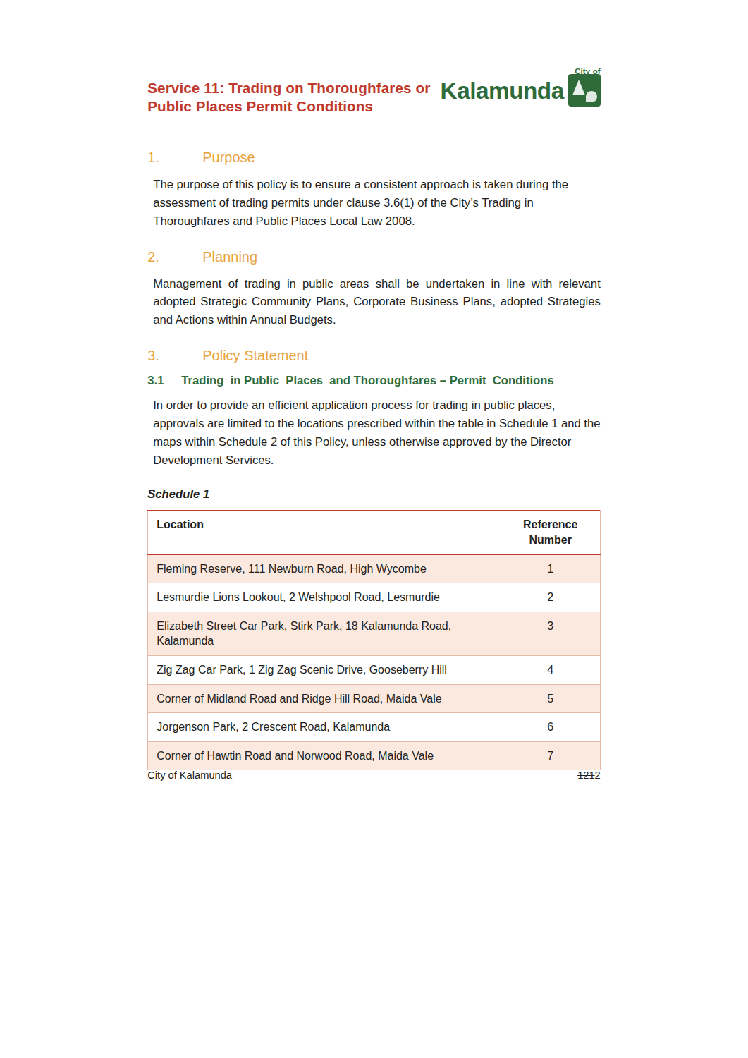Service 11: Trading on Thoroughfares or Public Places Permit Conditions
City of
Kalamunda
1. Purpose
The purpose of this policy is to ensure a consistent approach is taken during the assessment of trading permits under clause 3.6(1) of the City’s Trading in Thoroughfares and Public Places Local Law 2008.
2. Planning
Management of trading in public areas shall be undertaken in line with relevant adopted Strategic Community Plans, Corporate Business Plans, adopted Strategies and Actions within Annual Budgets.
3. Policy Statement
3.1 Trading in Public Places and Thoroughfares – Permit Conditions
In order to provide an efficient application process for trading in public places, approvals are limited to the locations prescribed within the table in Schedule 1 and the maps within Schedule 2 of this Policy, unless otherwise approved by the Director Development Services.
Schedule 1
| Location | Reference Number |
| --- | --- |
| Fleming Reserve, 111 Newburn Road, High Wycombe | 1 |
| Lesmurdie Lions Lookout, 2 Welshpool Road, Lesmurdie | 2 |
| Elizabeth Street Car Park, Stirk Park, 18 Kalamunda Road, Kalamunda | 3 |
| Zig Zag Car Park, 1 Zig Zag Scenic Drive, Gooseberry Hill | 4 |
| Corner of Midland Road and Ridge Hill Road, Maida Vale | 5 |
| Jorgenson Park, 2 Crescent Road, Kalamunda | 6 |
| Corner of Hawtin Road and Norwood Road, Maida Vale | 7 |
City of Kalamunda
1212